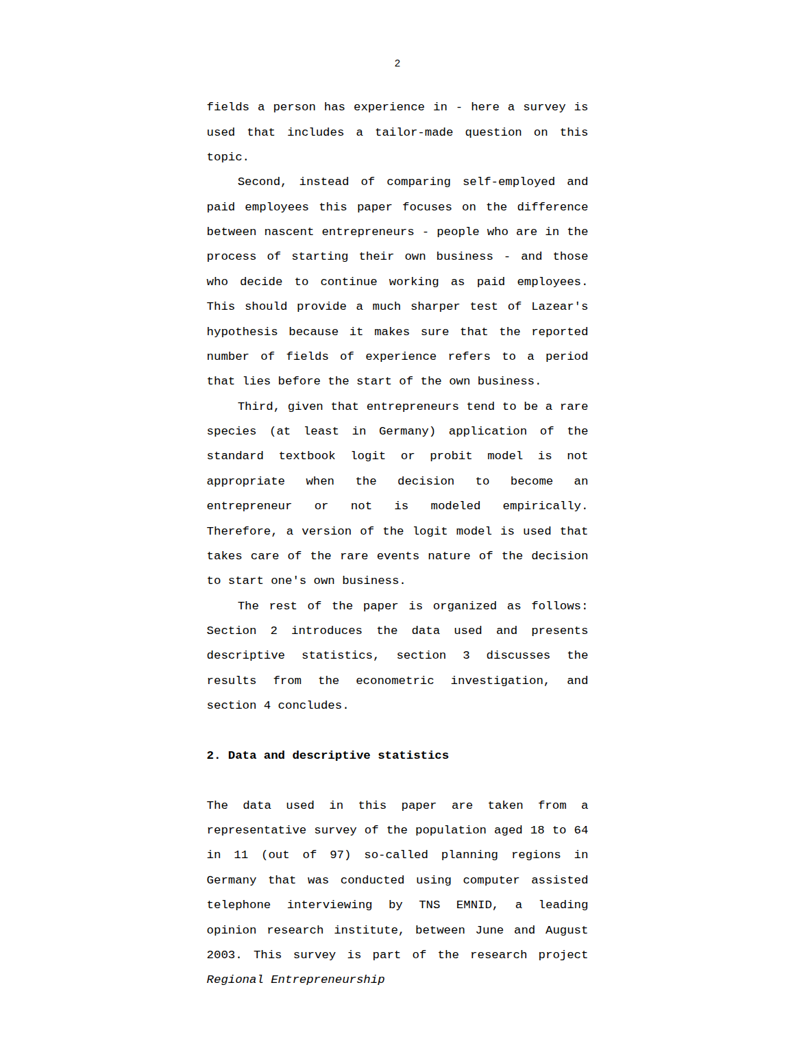2
fields a person has experience in - here a survey is used that includes a tailor-made question on this topic.
Second, instead of comparing self-employed and paid employees this paper focuses on the difference between nascent entrepreneurs - people who are in the process of starting their own business - and those who decide to continue working as paid employees. This should provide a much sharper test of Lazear's hypothesis because it makes sure that the reported number of fields of experience refers to a period that lies before the start of the own business.
Third, given that entrepreneurs tend to be a rare species (at least in Germany) application of the standard textbook logit or probit model is not appropriate when the decision to become an entrepreneur or not is modeled empirically. Therefore, a version of the logit model is used that takes care of the rare events nature of the decision to start one's own business.
The rest of the paper is organized as follows: Section 2 introduces the data used and presents descriptive statistics, section 3 discusses the results from the econometric investigation, and section 4 concludes.
2. Data and descriptive statistics
The data used in this paper are taken from a representative survey of the population aged 18 to 64 in 11 (out of 97) so-called planning regions in Germany that was conducted using computer assisted telephone interviewing by TNS EMNID, a leading opinion research institute, between June and August 2003. This survey is part of the research project Regional Entrepreneurship